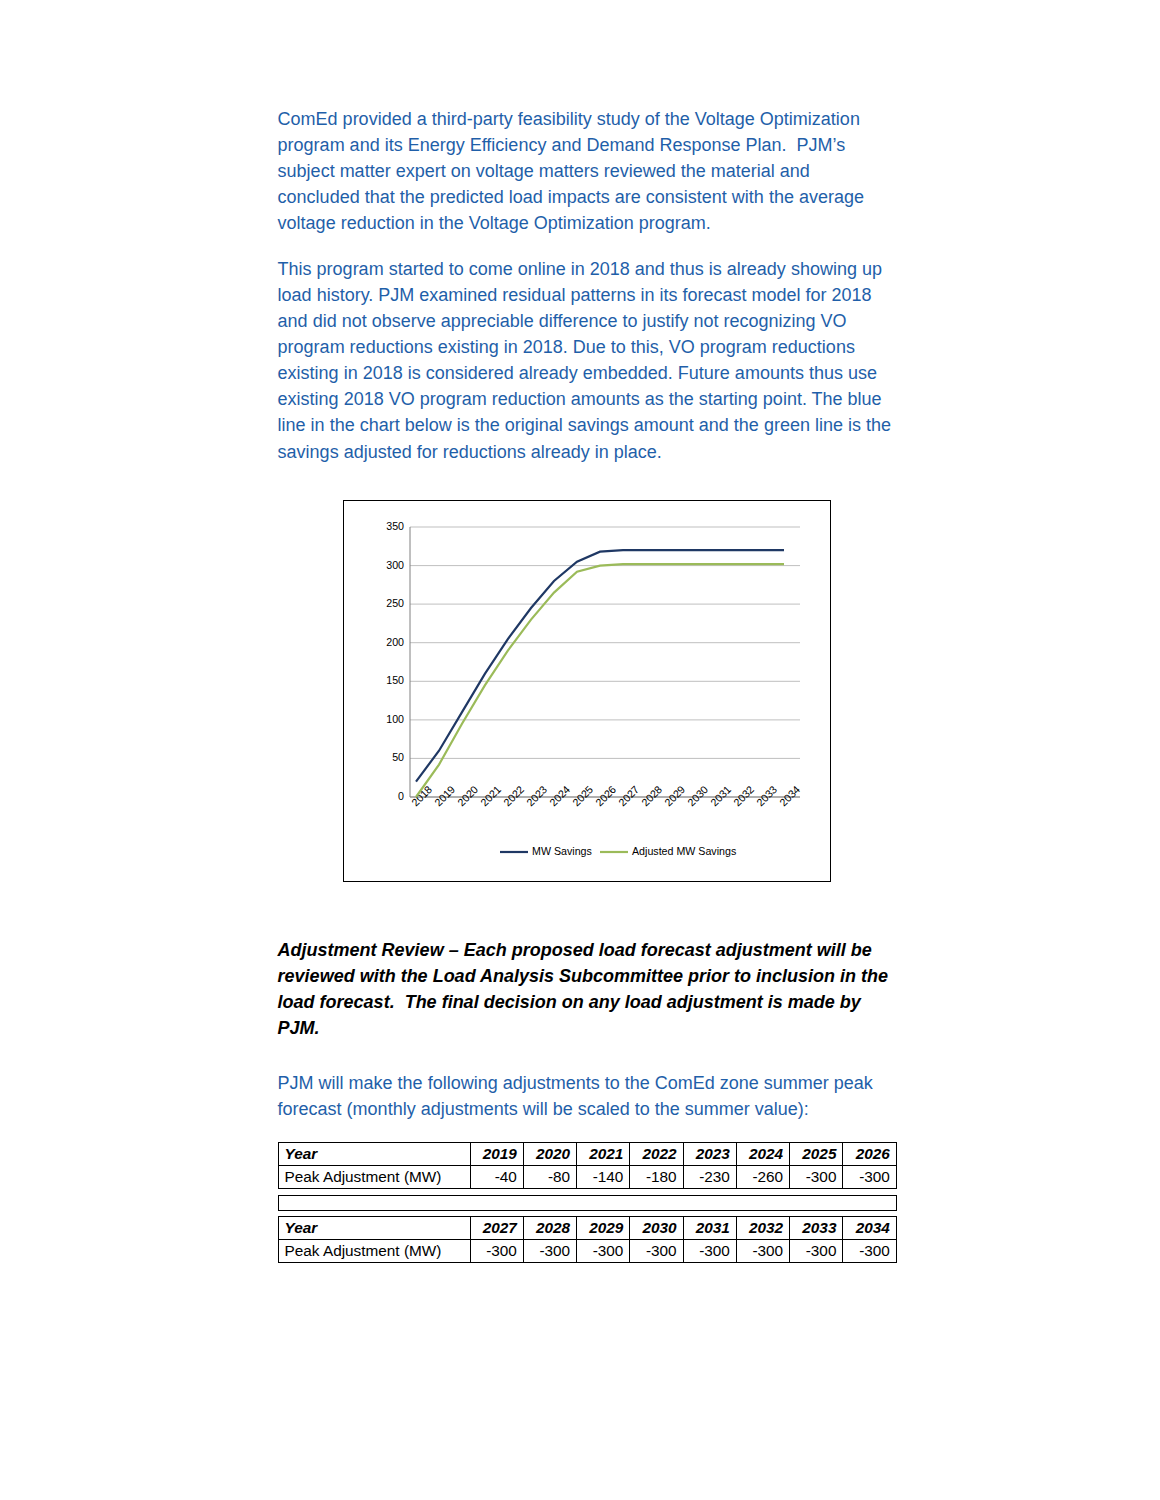ComEd provided a third-party feasibility study of the Voltage Optimization program and its Energy Efficiency and Demand Response Plan. PJM’s subject matter expert on voltage matters reviewed the material and concluded that the predicted load impacts are consistent with the average voltage reduction in the Voltage Optimization program.
This program started to come online in 2018 and thus is already showing up load history. PJM examined residual patterns in its forecast model for 2018 and did not observe appreciable difference to justify not recognizing VO program reductions existing in 2018. Due to this, VO program reductions existing in 2018 is considered already embedded. Future amounts thus use existing 2018 VO program reduction amounts as the starting point. The blue line in the chart below is the original savings amount and the green line is the savings adjusted for reductions already in place.
350 300 250 200 150 100 50 0 2018 2019 2020 2021 2022 2023 2024 2025 2026 2027 2028 2029 2030 2031 2032 2033 2034 MW Savings Adjusted MW Savings
Adjustment Review – Each proposed load forecast adjustment will be reviewed with the Load Analysis Subcommittee prior to inclusion in the load forecast. The final decision on any load adjustment is made by PJM.
PJM will make the following adjustments to the ComEd zone summer peak forecast (monthly adjustments will be scaled to the summer value):
| Year | 2019 | 2020 | 2021 | 2022 | 2023 | 2024 | 2025 | 2026 |
| --- | --- | --- | --- | --- | --- | --- | --- | --- |
| Peak Adjustment (MW) | -40 | -80 | -140 | -180 | -230 | -260 | -300 | -300 |
| Year | 2027 | 2028 | 2029 | 2030 | 2031 | 2032 | 2033 | 2034 |
| --- | --- | --- | --- | --- | --- | --- | --- | --- |
| Peak Adjustment (MW) | -300 | -300 | -300 | -300 | -300 | -300 | -300 | -300 |